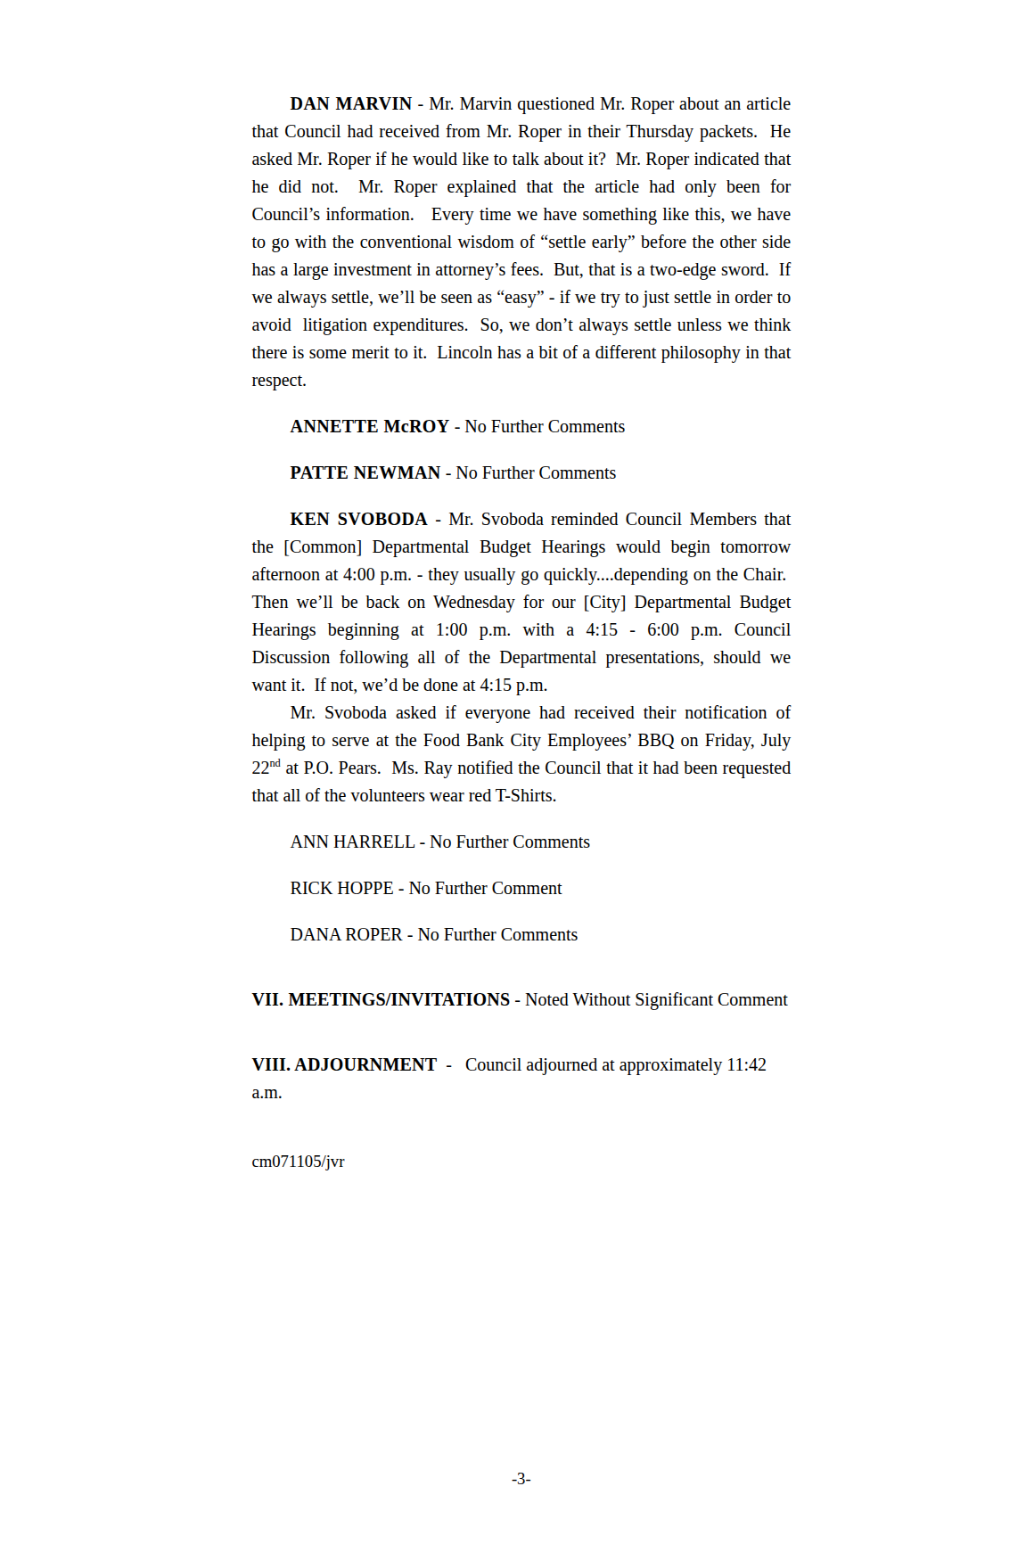DAN MARVIN - Mr. Marvin questioned Mr. Roper about an article that Council had received from Mr. Roper in their Thursday packets. He asked Mr. Roper if he would like to talk about it? Mr. Roper indicated that he did not. Mr. Roper explained that the article had only been for Council’s information. Every time we have something like this, we have to go with the conventional wisdom of “settle early” before the other side has a large investment in attorney’s fees. But, that is a two-edge sword. If we always settle, we’ll be seen as “easy” - if we try to just settle in order to avoid litigation expenditures. So, we don’t always settle unless we think there is some merit to it. Lincoln has a bit of a different philosophy in that respect.
ANNETTE McROY - No Further Comments
PATTE NEWMAN - No Further Comments
KEN SVOBODA - Mr. Svoboda reminded Council Members that the [Common] Departmental Budget Hearings would begin tomorrow afternoon at 4:00 p.m. - they usually go quickly....depending on the Chair. Then we’ll be back on Wednesday for our [City] Departmental Budget Hearings beginning at 1:00 p.m. with a 4:15 - 6:00 p.m. Council Discussion following all of the Departmental presentations, should we want it. If not, we’d be done at 4:15 p.m.
Mr. Svoboda asked if everyone had received their notification of helping to serve at the Food Bank City Employees’ BBQ on Friday, July 22nd at P.O. Pears. Ms. Ray notified the Council that it had been requested that all of the volunteers wear red T-Shirts.
ANN HARRELL - No Further Comments
RICK HOPPE - No Further Comment
DANA ROPER - No Further Comments
VII. MEETINGS/INVITATIONS - Noted Without Significant Comment
VIII. ADJOURNMENT - Council adjourned at approximately 11:42 a.m.
cm071105/jvr
-3-